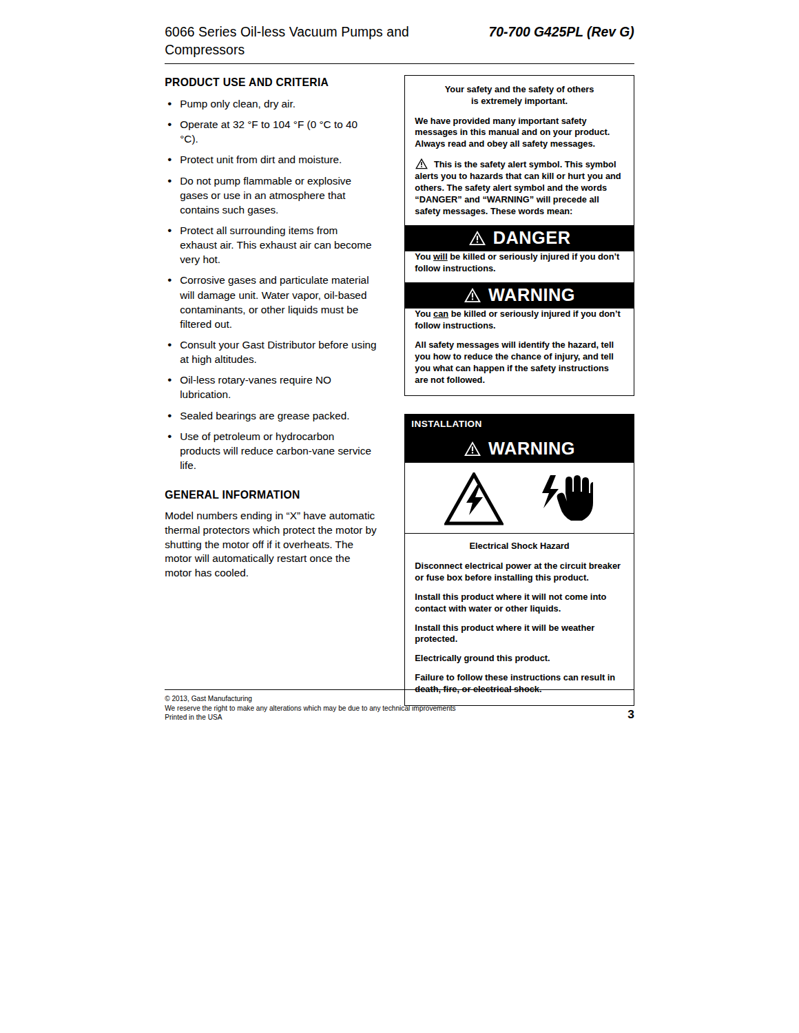6066 Series Oil-less Vacuum Pumps and Compressors
70-700 G425PL (Rev G)
Product Use and Criteria
Pump only clean, dry air.
Operate at 32 °F to 104 °F (0 °C to 40 °C).
Protect unit from dirt and moisture.
Do not pump flammable or explosive gases or use in an atmosphere that contains such gases.
Protect all surrounding items from exhaust air. This exhaust air can become very hot.
Corrosive gases and particulate material will damage unit. Water vapor, oil-based contaminants, or other liquids must be filtered out.
Consult your Gast Distributor before using at high altitudes.
Oil-less rotary-vanes require NO lubrication.
Sealed bearings are grease packed.
Use of petroleum or hydrocarbon products will reduce carbon-vane service life.
General Information
Model numbers ending in “X” have automatic thermal protectors which protect the motor by shutting the motor off if it overheats. The motor will automatically restart once the motor has cooled.
Your safety and the safety of others
is extremely important.
We have provided many important safety messages in this manual and on your product. Always read and obey all safety messages.
This is the safety alert symbol. This symbol alerts you to hazards that can kill or hurt you and others. The safety alert symbol and the words “DANGER” and “WARNING” will precede all safety messages. These words mean:
DANGER
You will be killed or seriously injured if you don’t follow instructions.
WARNING
You can be killed or seriously injured if you don’t follow instructions.
All safety messages will identify the hazard, tell you how to reduce the chance of injury, and tell you what can happen if the safety instructions are not followed.
INSTALLATION
WARNING
Electrical Shock Hazard
Disconnect electrical power at the circuit breaker or fuse box before installing this product.
Install this product where it will not come into contact with water or other liquids.
Install this product where it will be weather protected.
Electrically ground this product.
Failure to follow these instructions can result in death, fire, or electrical shock.
© 2013, Gast Manufacturing
We reserve the right to make any alterations which may be due to any technical improvements
Printed in the USA
3